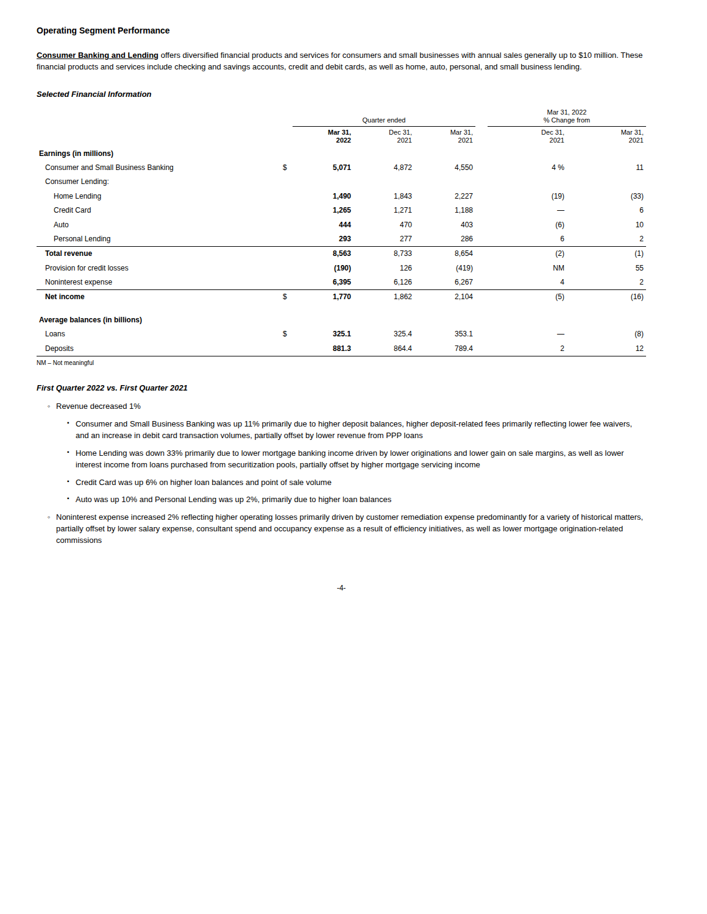Operating Segment Performance
Consumer Banking and Lending offers diversified financial products and services for consumers and small businesses with annual sales generally up to $10 million. These financial products and services include checking and savings accounts, credit and debit cards, as well as home, auto, personal, and small business lending.
Selected Financial Information
| | | Quarter ended | | Mar 31, 2022 % Change from |
| --- | --- | --- | --- | --- |
| | | Mar 31, 2022 | Dec 31, 2021 | Mar 31, 2021 | | Dec 31, 2021 | Mar 31, 2021 |
| Earnings (in millions) | | | | | | | |
| Consumer and Small Business Banking | $ | 5,071 | 4,872 | 4,550 | | 4 % | 11 |
| Consumer Lending: | | | | | | | |
| Home Lending | | 1,490 | 1,843 | 2,227 | | (19) | (33) |
| Credit Card | | 1,265 | 1,271 | 1,188 | | — | 6 |
| Auto | | 444 | 470 | 403 | | (6) | 10 |
| Personal Lending | | 293 | 277 | 286 | | 6 | 2 |
| Total revenue | | 8,563 | 8,733 | 8,654 | | (2) | (1) |
| Provision for credit losses | | (190) | 126 | (419) | | NM | 55 |
| Noninterest expense | | 6,395 | 6,126 | 6,267 | | 4 | 2 |
| Net income | $ | 1,770 | 1,862 | 2,104 | | (5) | (16) |
| Average balances (in billions) | | | | | | | |
| Loans | $ | 325.1 | 325.4 | 353.1 | | — | (8) |
| Deposits | | 881.3 | 864.4 | 789.4 | | 2 | 12 |
NM – Not meaningful
First Quarter 2022 vs. First Quarter 2021
Revenue decreased 1%
Consumer and Small Business Banking was up 11% primarily due to higher deposit balances, higher deposit-related fees primarily reflecting lower fee waivers, and an increase in debit card transaction volumes, partially offset by lower revenue from PPP loans
Home Lending was down 33% primarily due to lower mortgage banking income driven by lower originations and lower gain on sale margins, as well as lower interest income from loans purchased from securitization pools, partially offset by higher mortgage servicing income
Credit Card was up 6% on higher loan balances and point of sale volume
Auto was up 10% and Personal Lending was up 2%, primarily due to higher loan balances
Noninterest expense increased 2% reflecting higher operating losses primarily driven by customer remediation expense predominantly for a variety of historical matters, partially offset by lower salary expense, consultant spend and occupancy expense as a result of efficiency initiatives, as well as lower mortgage origination-related commissions
-4-